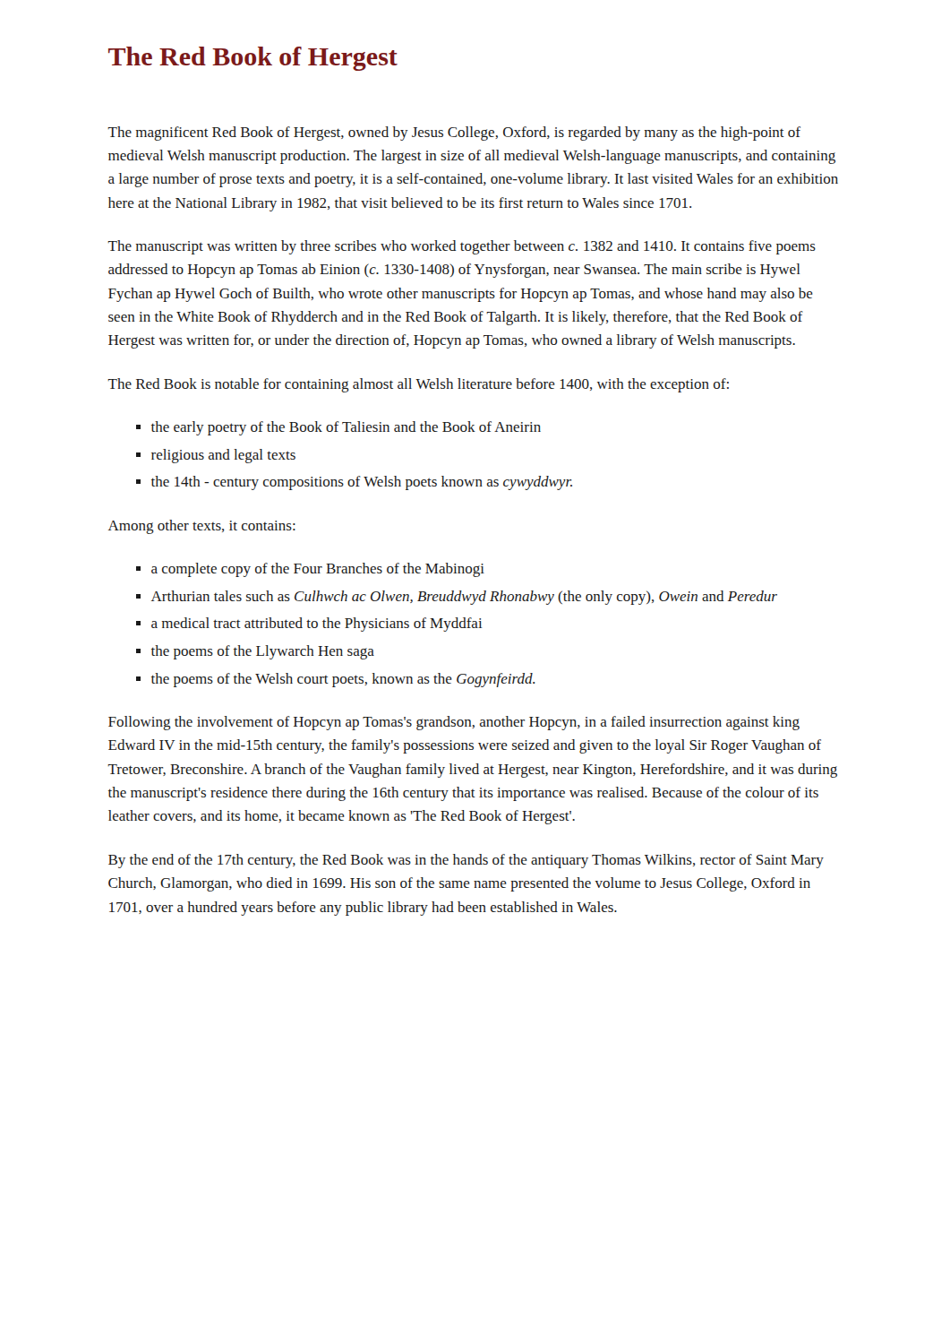The Red Book of Hergest
The magnificent Red Book of Hergest, owned by Jesus College, Oxford, is regarded by many as the high-point of medieval Welsh manuscript production. The largest in size of all medieval Welsh-language manuscripts, and containing a large number of prose texts and poetry, it is a self-contained, one-volume library. It last visited Wales for an exhibition here at the National Library in 1982, that visit believed to be its first return to Wales since 1701.
The manuscript was written by three scribes who worked together between c. 1382 and 1410. It contains five poems addressed to Hopcyn ap Tomas ab Einion (c. 1330-1408) of Ynysforgan, near Swansea. The main scribe is Hywel Fychan ap Hywel Goch of Builth, who wrote other manuscripts for Hopcyn ap Tomas, and whose hand may also be seen in the White Book of Rhydderch and in the Red Book of Talgarth. It is likely, therefore, that the Red Book of Hergest was written for, or under the direction of, Hopcyn ap Tomas, who owned a library of Welsh manuscripts.
The Red Book is notable for containing almost all Welsh literature before 1400, with the exception of:
the early poetry of the Book of Taliesin and the Book of Aneirin
religious and legal texts
the 14th - century compositions of Welsh poets known as cywyddwyr.
Among other texts, it contains:
a complete copy of the Four Branches of the Mabinogi
Arthurian tales such as Culhwch ac Olwen, Breuddwyd Rhonabwy (the only copy), Owein and Peredur
a medical tract attributed to the Physicians of Myddfai
the poems of the Llywarch Hen saga
the poems of the Welsh court poets, known as the Gogynfeirdd.
Following the involvement of Hopcyn ap Tomas's grandson, another Hopcyn, in a failed insurrection against king Edward IV in the mid-15th century, the family's possessions were seized and given to the loyal Sir Roger Vaughan of Tretower, Breconshire. A branch of the Vaughan family lived at Hergest, near Kington, Herefordshire, and it was during the manuscript's residence there during the 16th century that its importance was realised. Because of the colour of its leather covers, and its home, it became known as 'The Red Book of Hergest'.
By the end of the 17th century, the Red Book was in the hands of the antiquary Thomas Wilkins, rector of Saint Mary Church, Glamorgan, who died in 1699. His son of the same name presented the volume to Jesus College, Oxford in 1701, over a hundred years before any public library had been established in Wales.